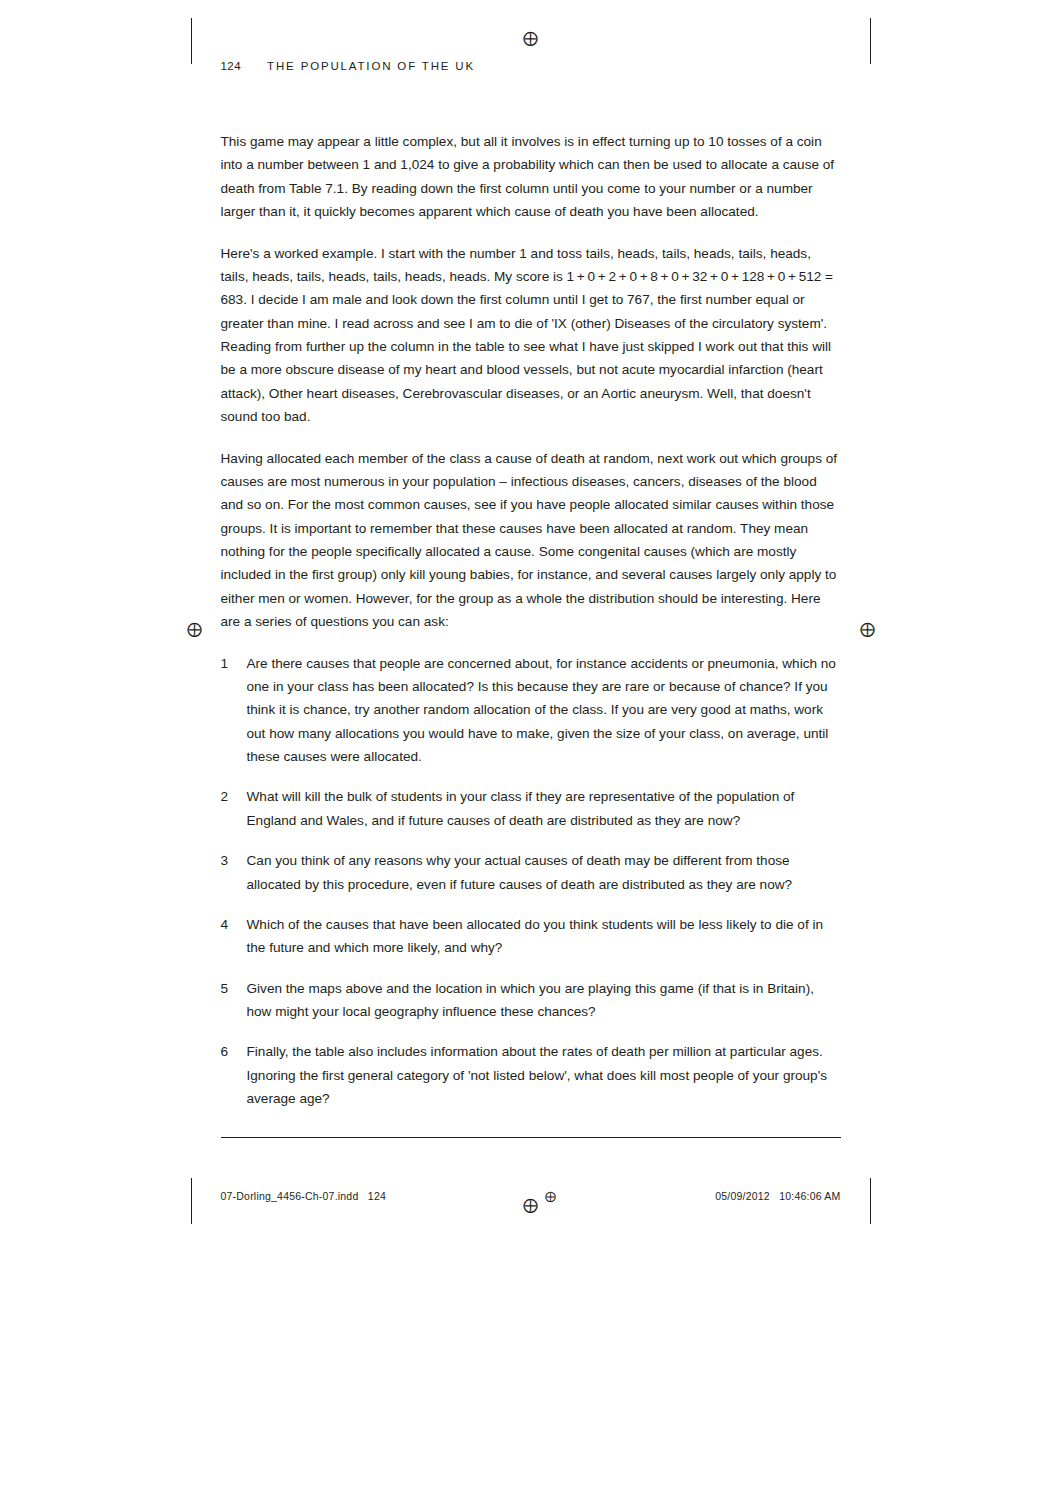⨁ ⨁ ⨁ ⨁
124 THE POPULATION OF THE UK
This game may appear a little complex, but all it involves is in effect turning up to 10 tosses of a coin into a number between 1 and 1,024 to give a probability which can then be used to allocate a cause of death from Table 7.1. By reading down the first column until you come to your number or a number larger than it, it quickly becomes apparent which cause of death you have been allocated.
Here's a worked example. I start with the number 1 and toss tails, heads, tails, heads, tails, heads, tails, heads, tails, heads, tails, heads, heads. My score is 1 + 0 + 2 + 0 + 8 + 0 + 32 + 0 + 128 + 0 + 512 = 683. I decide I am male and look down the first column until I get to 767, the first number equal or greater than mine. I read across and see I am to die of 'IX (other) Diseases of the circulatory system'. Reading from further up the column in the table to see what I have just skipped I work out that this will be a more obscure disease of my heart and blood vessels, but not acute myocardial infarction (heart attack), Other heart diseases, Cerebrovascular diseases, or an Aortic aneurysm. Well, that doesn't sound too bad.
Having allocated each member of the class a cause of death at random, next work out which groups of causes are most numerous in your population – infectious diseases, cancers, diseases of the blood and so on. For the most common causes, see if you have people allocated similar causes within those groups. It is important to remember that these causes have been allocated at random. They mean nothing for the people specifically allocated a cause. Some congenital causes (which are mostly included in the first group) only kill young babies, for instance, and several causes largely only apply to either men or women. However, for the group as a whole the distribution should be interesting. Here are a series of questions you can ask:
Are there causes that people are concerned about, for instance accidents or pneumonia, which no one in your class has been allocated? Is this because they are rare or because of chance? If you think it is chance, try another random allocation of the class. If you are very good at maths, work out how many allocations you would have to make, given the size of your class, on average, until these causes were allocated.
What will kill the bulk of students in your class if they are representative of the population of England and Wales, and if future causes of death are distributed as they are now?
Can you think of any reasons why your actual causes of death may be different from those allocated by this procedure, even if future causes of death are distributed as they are now?
Which of the causes that have been allocated do you think students will be less likely to die of in the future and which more likely, and why?
Given the maps above and the location in which you are playing this game (if that is in Britain), how might your local geography influence these chances?
Finally, the table also includes information about the rates of death per million at particular ages. Ignoring the first general category of 'not listed below', what does kill most people of your group's average age?
07-Dorling_4456-Ch-07.indd 124 ⨁ 05/09/2012 10:46:06 AM